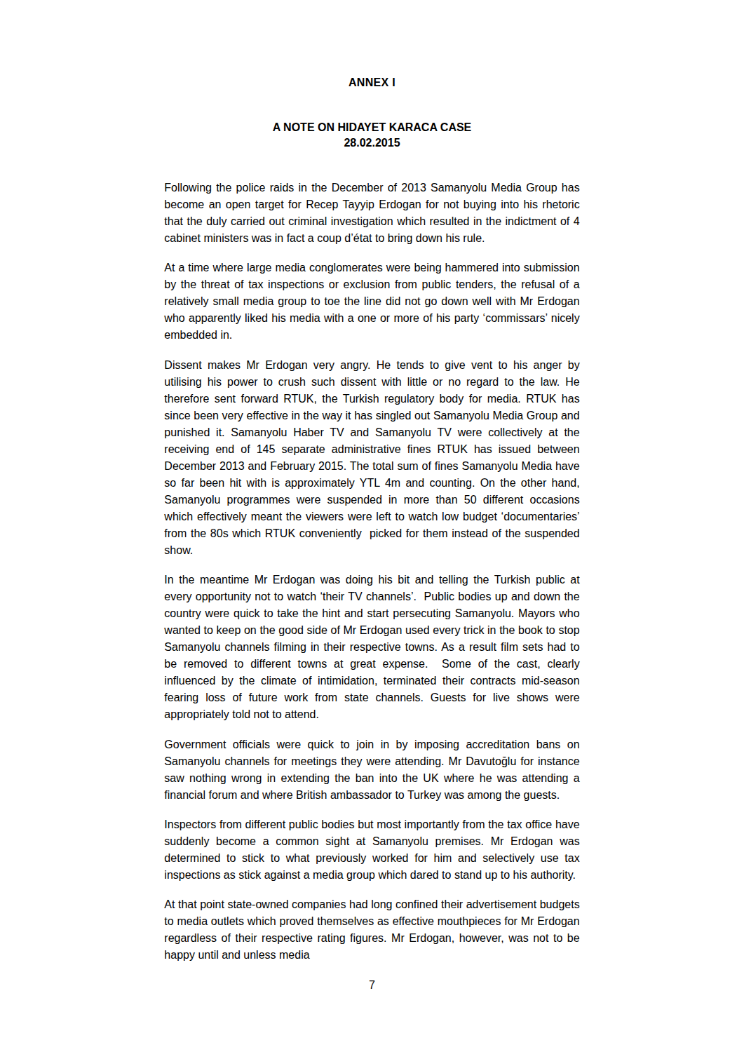ANNEX I
A NOTE ON HIDAYET KARACA CASE
28.02.2015
Following the police raids in the December of 2013 Samanyolu Media Group has become an open target for Recep Tayyip Erdogan for not buying into his rhetoric that the duly carried out criminal investigation which resulted in the indictment of 4 cabinet ministers was in fact a coup d’état to bring down his rule.
At a time where large media conglomerates were being hammered into submission by the threat of tax inspections or exclusion from public tenders, the refusal of a relatively small media group to toe the line did not go down well with Mr Erdogan who apparently liked his media with a one or more of his party ‘commissars’ nicely embedded in.
Dissent makes Mr Erdogan very angry. He tends to give vent to his anger by utilising his power to crush such dissent with little or no regard to the law. He therefore sent forward RTUK, the Turkish regulatory body for media. RTUK has since been very effective in the way it has singled out Samanyolu Media Group and punished it. Samanyolu Haber TV and Samanyolu TV were collectively at the receiving end of 145 separate administrative fines RTUK has issued between December 2013 and February 2015. The total sum of fines Samanyolu Media have so far been hit with is approximately YTL 4m and counting. On the other hand, Samanyolu programmes were suspended in more than 50 different occasions which effectively meant the viewers were left to watch low budget ‘documentaries’ from the 80s which RTUK conveniently picked for them instead of the suspended show.
In the meantime Mr Erdogan was doing his bit and telling the Turkish public at every opportunity not to watch ‘their TV channels’. Public bodies up and down the country were quick to take the hint and start persecuting Samanyolu. Mayors who wanted to keep on the good side of Mr Erdogan used every trick in the book to stop Samanyolu channels filming in their respective towns. As a result film sets had to be removed to different towns at great expense. Some of the cast, clearly influenced by the climate of intimidation, terminated their contracts mid-season fearing loss of future work from state channels. Guests for live shows were appropriately told not to attend.
Government officials were quick to join in by imposing accreditation bans on Samanyolu channels for meetings they were attending. Mr Davutoğlu for instance saw nothing wrong in extending the ban into the UK where he was attending a financial forum and where British ambassador to Turkey was among the guests.
Inspectors from different public bodies but most importantly from the tax office have suddenly become a common sight at Samanyolu premises. Mr Erdogan was determined to stick to what previously worked for him and selectively use tax inspections as stick against a media group which dared to stand up to his authority.
At that point state-owned companies had long confined their advertisement budgets to media outlets which proved themselves as effective mouthpieces for Mr Erdogan regardless of their respective rating figures. Mr Erdogan, however, was not to be happy until and unless media
7